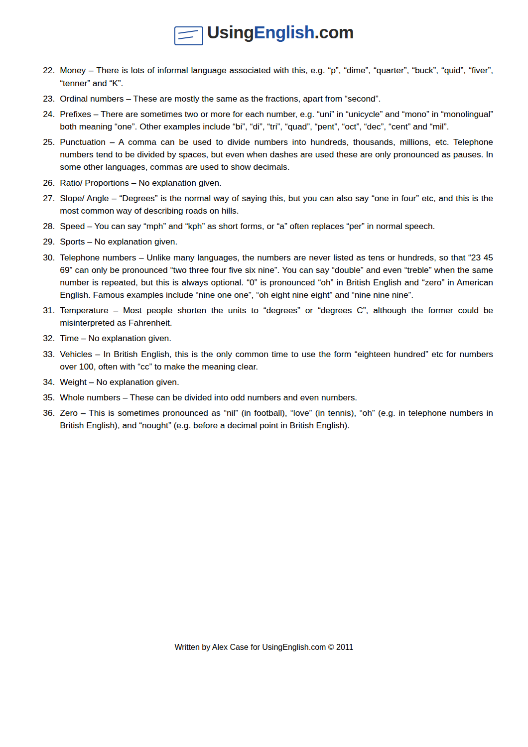Using English.com
Money – There is lots of informal language associated with this, e.g. “p”, “dime”, “quarter”, “buck”, “quid”, “fiver”, “tenner” and “K”.
Ordinal numbers – These are mostly the same as the fractions, apart from “second”.
Prefixes – There are sometimes two or more for each number, e.g. “uni” in “unicycle” and “mono” in “monolingual” both meaning “one”. Other examples include “bi”, “di”, “tri”, “quad”, “pent”, “oct”, “dec”, “cent” and “mil”.
Punctuation – A comma can be used to divide numbers into hundreds, thousands, millions, etc. Telephone numbers tend to be divided by spaces, but even when dashes are used these are only pronounced as pauses. In some other languages, commas are used to show decimals.
Ratio/ Proportions – No explanation given.
Slope/ Angle – “Degrees” is the normal way of saying this, but you can also say “one in four” etc, and this is the most common way of describing roads on hills.
Speed – You can say “mph” and “kph” as short forms, or “a” often replaces “per” in normal speech.
Sports – No explanation given.
Telephone numbers – Unlike many languages, the numbers are never listed as tens or hundreds, so that “23 45 69” can only be pronounced “two three four five six nine”. You can say “double” and even “treble” when the same number is repeated, but this is always optional. “0” is pronounced “oh” in British English and “zero” in American English. Famous examples include “nine one one”, “oh eight nine eight” and “nine nine nine”.
Temperature – Most people shorten the units to “degrees” or “degrees C”, although the former could be misinterpreted as Fahrenheit.
Time – No explanation given.
Vehicles – In British English, this is the only common time to use the form “eighteen hundred” etc for numbers over 100, often with “cc” to make the meaning clear.
Weight – No explanation given.
Whole numbers – These can be divided into odd numbers and even numbers.
Zero – This is sometimes pronounced as “nil” (in football), “love” (in tennis), “oh” (e.g. in telephone numbers in British English), and “nought” (e.g. before a decimal point in British English).
Written by Alex Case for UsingEnglish.com © 2011